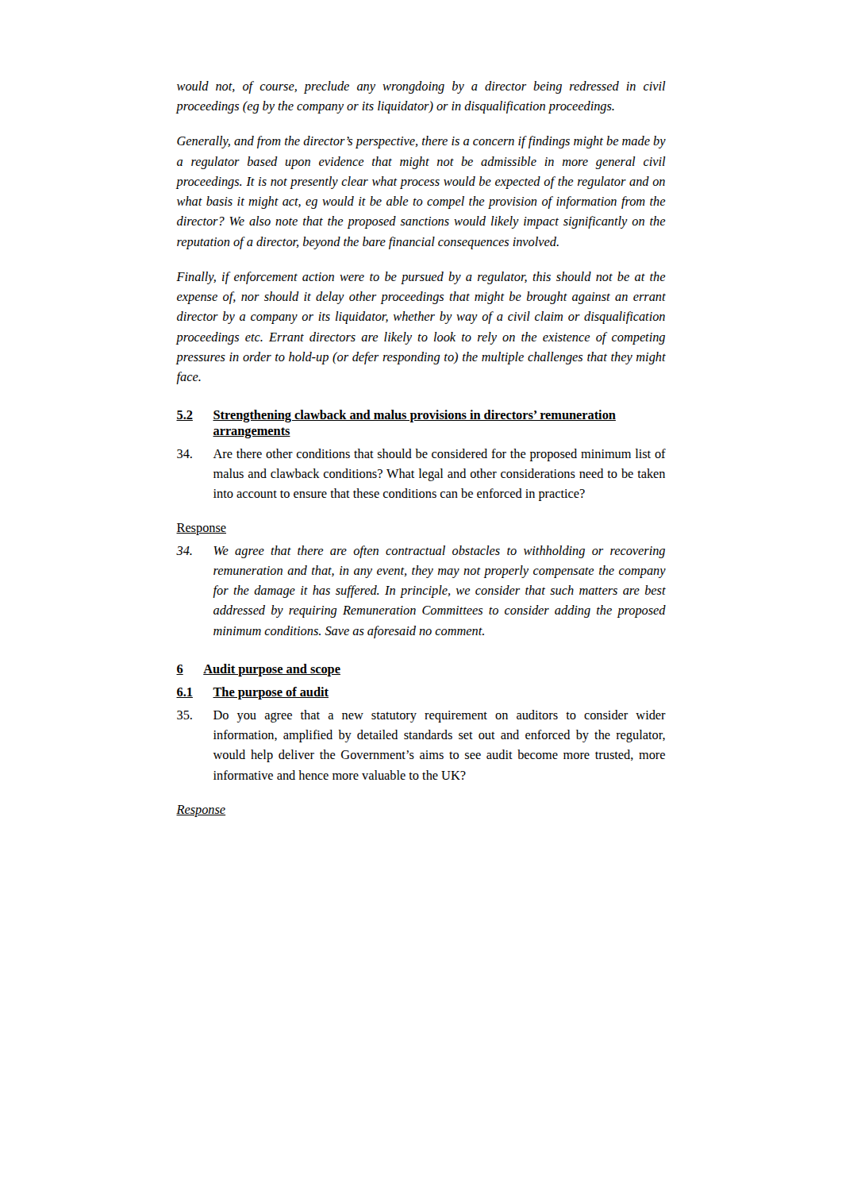would not, of course, preclude any wrongdoing by a director being redressed in civil proceedings (eg by the company or its liquidator) or in disqualification proceedings.
Generally, and from the director’s perspective, there is a concern if findings might be made by a regulator based upon evidence that might not be admissible in more general civil proceedings. It is not presently clear what process would be expected of the regulator and on what basis it might act, eg would it be able to compel the provision of information from the director? We also note that the proposed sanctions would likely impact significantly on the reputation of a director, beyond the bare financial consequences involved.
Finally, if enforcement action were to be pursued by a regulator, this should not be at the expense of, nor should it delay other proceedings that might be brought against an errant director by a company or its liquidator, whether by way of a civil claim or disqualification proceedings etc. Errant directors are likely to look to rely on the existence of competing pressures in order to hold-up (or defer responding to) the multiple challenges that they might face.
5.2 Strengthening clawback and malus provisions in directors’ remuneration arrangements
34. Are there other conditions that should be considered for the proposed minimum list of malus and clawback conditions? What legal and other considerations need to be taken into account to ensure that these conditions can be enforced in practice?
Response
34. We agree that there are often contractual obstacles to withholding or recovering remuneration and that, in any event, they may not properly compensate the company for the damage it has suffered. In principle, we consider that such matters are best addressed by requiring Remuneration Committees to consider adding the proposed minimum conditions. Save as aforesaid no comment.
6 Audit purpose and scope
6.1 The purpose of audit
35. Do you agree that a new statutory requirement on auditors to consider wider information, amplified by detailed standards set out and enforced by the regulator, would help deliver the Government’s aims to see audit become more trusted, more informative and hence more valuable to the UK?
Response